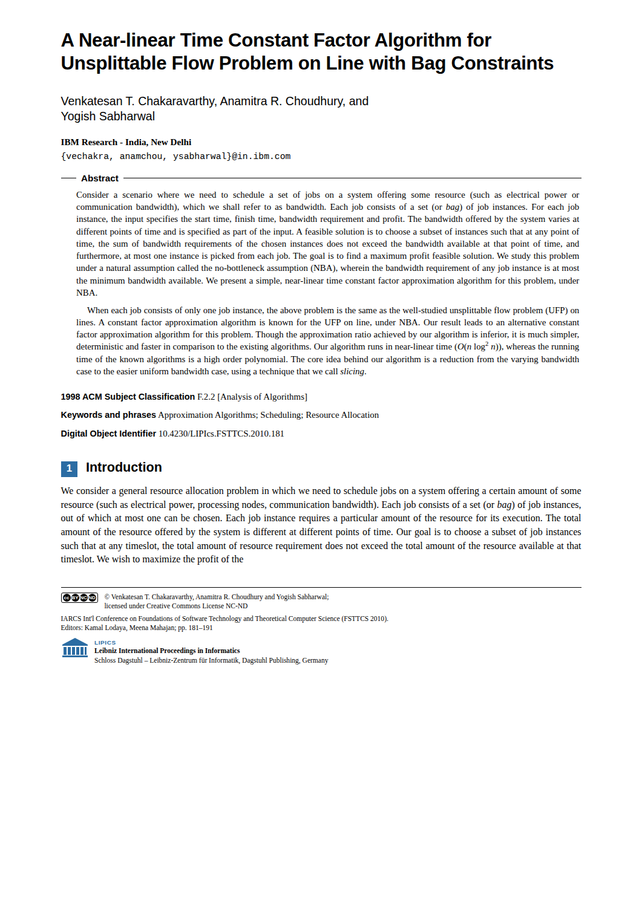A Near-linear Time Constant Factor Algorithm for Unsplittable Flow Problem on Line with Bag Constraints
Venkatesan T. Chakaravarthy, Anamitra R. Choudhury, and
Yogish Sabharwal
IBM Research - India, New Delhi {vechakra, anamchou, ysabharwal}@in.ibm.com
Abstract
Consider a scenario where we need to schedule a set of jobs on a system offering some resource (such as electrical power or communication bandwidth), which we shall refer to as bandwidth. Each job consists of a set (or bag) of job instances. For each job instance, the input specifies the start time, finish time, bandwidth requirement and profit. The bandwidth offered by the system varies at different points of time and is specified as part of the input. A feasible solution is to choose a subset of instances such that at any point of time, the sum of bandwidth requirements of the chosen instances does not exceed the bandwidth available at that point of time, and furthermore, at most one instance is picked from each job. The goal is to find a maximum profit feasible solution. We study this problem under a natural assumption called the no-bottleneck assumption (NBA), wherein the bandwidth requirement of any job instance is at most the minimum bandwidth available. We present a simple, near-linear time constant factor approximation algorithm for this problem, under NBA.
When each job consists of only one job instance, the above problem is the same as the well-studied unsplittable flow problem (UFP) on lines. A constant factor approximation algorithm is known for the UFP on line, under NBA. Our result leads to an alternative constant factor approximation algorithm for this problem. Though the approximation ratio achieved by our algorithm is inferior, it is much simpler, deterministic and faster in comparison to the existing algorithms. Our algorithm runs in near-linear time (O(n log2 n)), whereas the running time of the known algorithms is a high order polynomial. The core idea behind our algorithm is a reduction from the varying bandwidth case to the easier uniform bandwidth case, using a technique that we call slicing.
1998 ACM Subject Classification F.2.2 [Analysis of Algorithms]
Keywords and phrases Approximation Algorithms; Scheduling; Resource Allocation
Digital Object Identifier 10.4230/LIPIcs.FSTTCS.2010.181
1 Introduction
We consider a general resource allocation problem in which we need to schedule jobs on a system offering a certain amount of some resource (such as electrical power, processing nodes, communication bandwidth). Each job consists of a set (or bag) of job instances, out of which at most one can be chosen. Each job instance requires a particular amount of the resource for its execution. The total amount of the resource offered by the system is different at different points of time. Our goal is to choose a subset of job instances such that at any timeslot, the total amount of resource requirement does not exceed the total amount of the resource available at that timeslot. We wish to maximize the profit of the
cc BY NC ND © Venkatesan T. Chakaravarthy, Anamitra R. Choudhury and Yogish Sabharwal;
licensed under Creative Commons License NC-ND
IARCS Int'l Conference on Foundations of Software Technology and Theoretical Computer Science (FSTTCS 2010).
Editors: Kamal Lodaya, Meena Mahajan; pp. 181–191
LIPICS
Leibniz International Proceedings in Informatics
Schloss Dagstuhl – Leibniz-Zentrum für Informatik, Dagstuhl Publishing, Germany